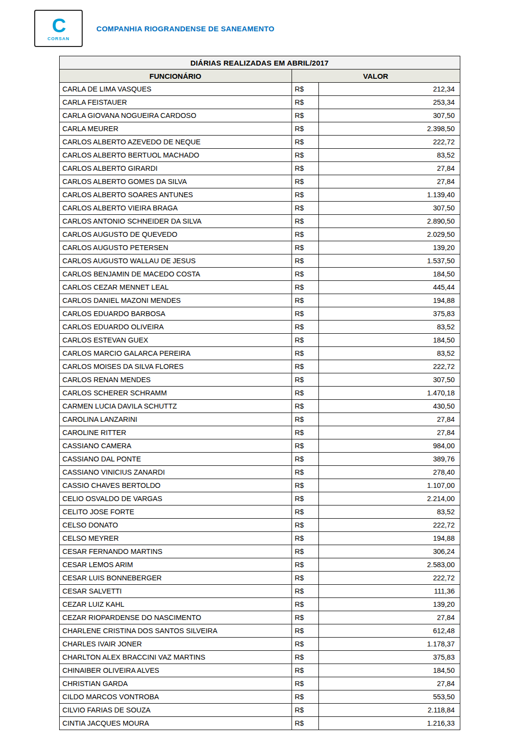C
CORSAN
COMPANHIA RIOGRANDENSE DE SANEAMENTO
| DIÁRIAS REALIZADAS EM ABRIL/2017 |
| --- |
| FUNCIONÁRIO | VALOR |
| CARLA DE LIMA VASQUES | R$ | 212,34 |
| CARLA FEISTAUER | R$ | 253,34 |
| CARLA GIOVANA NOGUEIRA CARDOSO | R$ | 307,50 |
| CARLA MEURER | R$ | 2.398,50 |
| CARLOS ALBERTO AZEVEDO DE NEQUE | R$ | 222,72 |
| CARLOS ALBERTO BERTUOL MACHADO | R$ | 83,52 |
| CARLOS ALBERTO GIRARDI | R$ | 27,84 |
| CARLOS ALBERTO GOMES DA SILVA | R$ | 27,84 |
| CARLOS ALBERTO SOARES ANTUNES | R$ | 1.139,40 |
| CARLOS ALBERTO VIEIRA BRAGA | R$ | 307,50 |
| CARLOS ANTONIO SCHNEIDER DA SILVA | R$ | 2.890,50 |
| CARLOS AUGUSTO DE QUEVEDO | R$ | 2.029,50 |
| CARLOS AUGUSTO PETERSEN | R$ | 139,20 |
| CARLOS AUGUSTO WALLAU DE JESUS | R$ | 1.537,50 |
| CARLOS BENJAMIN DE MACEDO COSTA | R$ | 184,50 |
| CARLOS CEZAR MENNET LEAL | R$ | 445,44 |
| CARLOS DANIEL MAZONI MENDES | R$ | 194,88 |
| CARLOS EDUARDO BARBOSA | R$ | 375,83 |
| CARLOS EDUARDO OLIVEIRA | R$ | 83,52 |
| CARLOS ESTEVAN GUEX | R$ | 184,50 |
| CARLOS MARCIO GALARCA PEREIRA | R$ | 83,52 |
| CARLOS MOISES DA SILVA FLORES | R$ | 222,72 |
| CARLOS RENAN MENDES | R$ | 307,50 |
| CARLOS SCHERER SCHRAMM | R$ | 1.470,18 |
| CARMEN LUCIA DAVILA SCHUTTZ | R$ | 430,50 |
| CAROLINA LANZARINI | R$ | 27,84 |
| CAROLINE RITTER | R$ | 27,84 |
| CASSIANO CAMERA | R$ | 984,00 |
| CASSIANO DAL PONTE | R$ | 389,76 |
| CASSIANO VINICIUS ZANARDI | R$ | 278,40 |
| CASSIO CHAVES BERTOLDO | R$ | 1.107,00 |
| CELIO OSVALDO DE VARGAS | R$ | 2.214,00 |
| CELITO JOSE FORTE | R$ | 83,52 |
| CELSO DONATO | R$ | 222,72 |
| CELSO MEYRER | R$ | 194,88 |
| CESAR FERNANDO MARTINS | R$ | 306,24 |
| CESAR LEMOS ARIM | R$ | 2.583,00 |
| CESAR LUIS BONNEBERGER | R$ | 222,72 |
| CESAR SALVETTI | R$ | 111,36 |
| CEZAR LUIZ KAHL | R$ | 139,20 |
| CEZAR RIOPARDENSE DO NASCIMENTO | R$ | 27,84 |
| CHARLENE CRISTINA DOS SANTOS SILVEIRA | R$ | 612,48 |
| CHARLES IVAIR JONER | R$ | 1.178,37 |
| CHARLTON ALEX BRACCINI VAZ MARTINS | R$ | 375,83 |
| CHINAIBER OLIVEIRA ALVES | R$ | 184,50 |
| CHRISTIAN GARDA | R$ | 27,84 |
| CILDO MARCOS VONTROBA | R$ | 553,50 |
| CILVIO FARIAS DE SOUZA | R$ | 2.118,84 |
| CINTIA JACQUES MOURA | R$ | 1.216,33 |